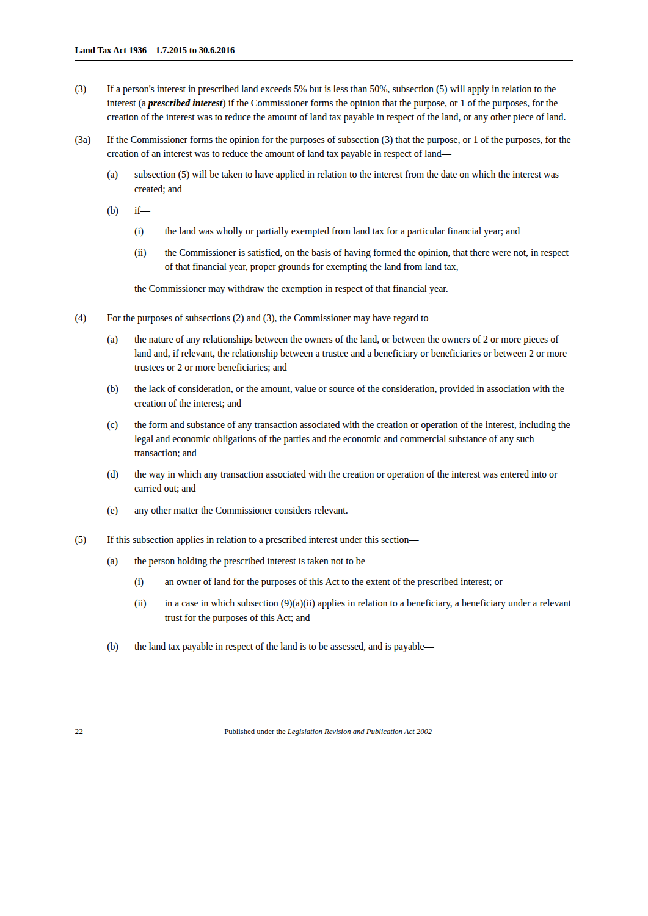Land Tax Act 1936—1.7.2015 to 30.6.2016
(3)
If a person's interest in prescribed land exceeds 5% but is less than 50%, subsection (5) will apply in relation to the interest (a prescribed interest) if the Commissioner forms the opinion that the purpose, or 1 of the purposes, for the creation of the interest was to reduce the amount of land tax payable in respect of the land, or any other piece of land.
(3a)
If the Commissioner forms the opinion for the purposes of subsection (3) that the purpose, or 1 of the purposes, for the creation of an interest was to reduce the amount of land tax payable in respect of land—
(a)
subsection (5) will be taken to have applied in relation to the interest from the date on which the interest was created; and
(b)
if—
(i)
the land was wholly or partially exempted from land tax for a particular financial year; and
(ii)
the Commissioner is satisfied, on the basis of having formed the opinion, that there were not, in respect of that financial year, proper grounds for exempting the land from land tax,
the Commissioner may withdraw the exemption in respect of that financial year.
(4)
For the purposes of subsections (2) and (3), the Commissioner may have regard to—
(a)
the nature of any relationships between the owners of the land, or between the owners of 2 or more pieces of land and, if relevant, the relationship between a trustee and a beneficiary or beneficiaries or between 2 or more trustees or 2 or more beneficiaries; and
(b)
the lack of consideration, or the amount, value or source of the consideration, provided in association with the creation of the interest; and
(c)
the form and substance of any transaction associated with the creation or operation of the interest, including the legal and economic obligations of the parties and the economic and commercial substance of any such transaction; and
(d)
the way in which any transaction associated with the creation or operation of the interest was entered into or carried out; and
(e)
any other matter the Commissioner considers relevant.
(5)
If this subsection applies in relation to a prescribed interest under this section—
(a)
the person holding the prescribed interest is taken not to be—
(i)
an owner of land for the purposes of this Act to the extent of the prescribed interest; or
(ii)
in a case in which subsection (9)(a)(ii) applies in relation to a beneficiary, a beneficiary under a relevant trust for the purposes of this Act; and
(b)
the land tax payable in respect of the land is to be assessed, and is payable—
22 Published under the Legislation Revision and Publication Act 2002